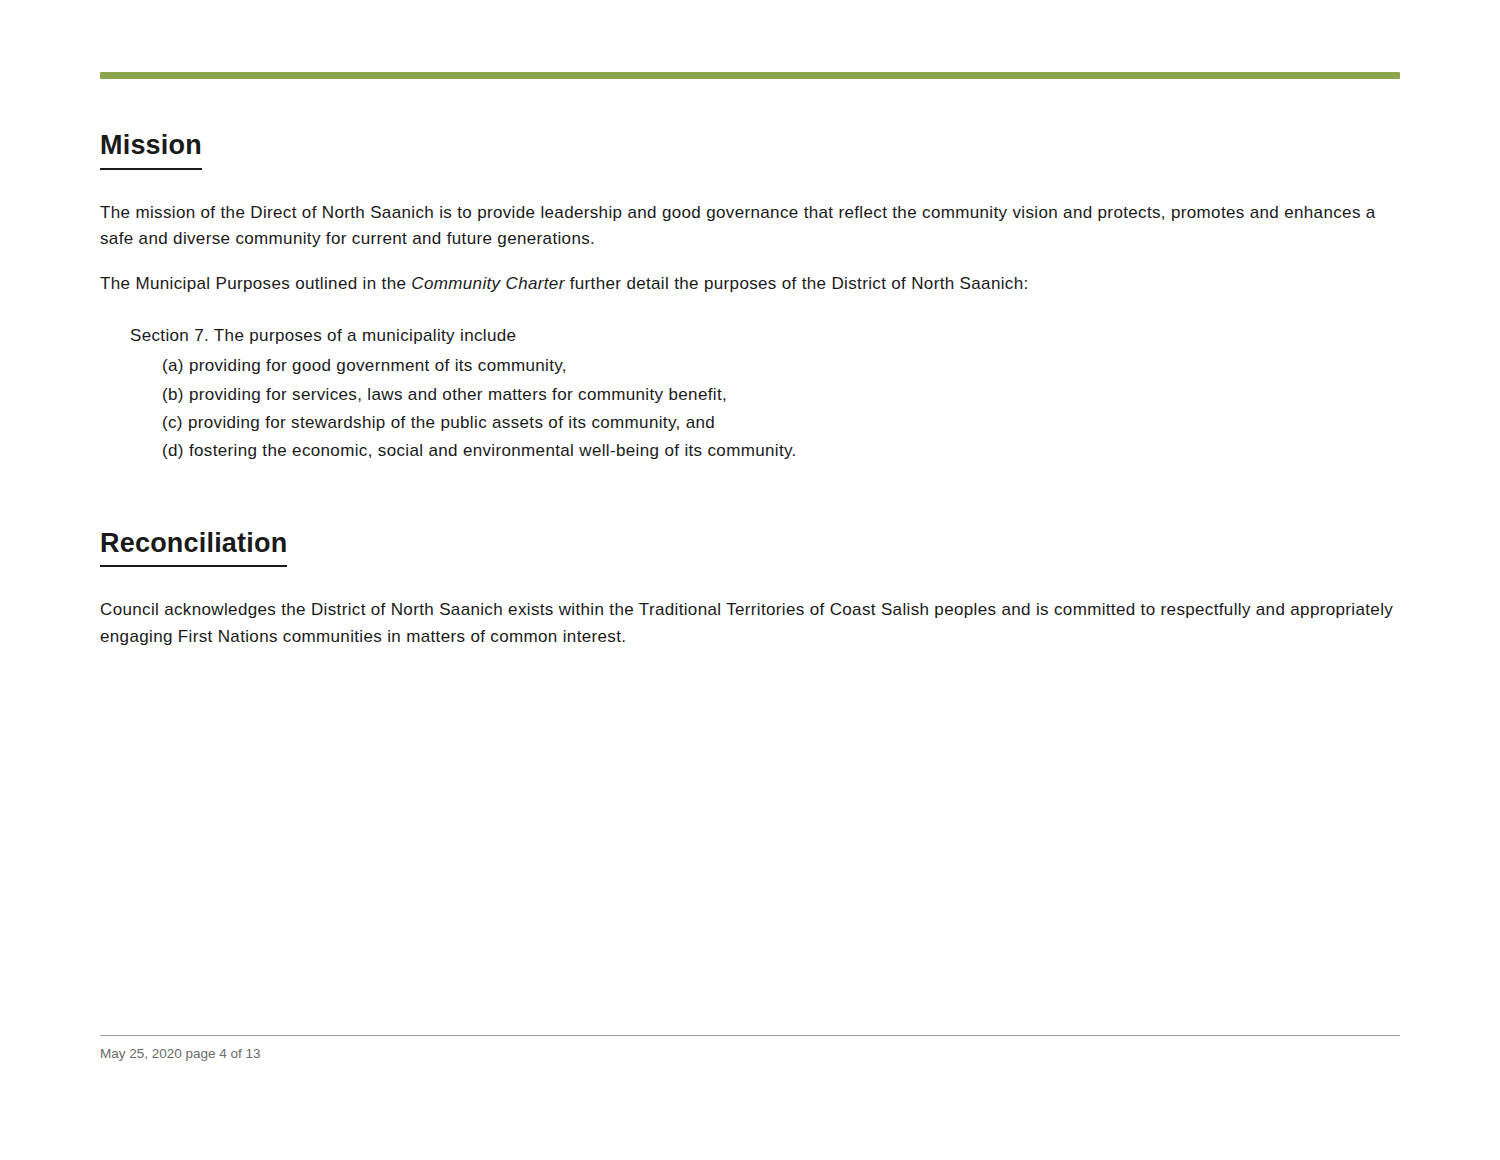Mission
The mission of the Direct of North Saanich is to provide leadership and good governance that reflect the community vision and protects, promotes and enhances a safe and diverse community for current and future generations.
The Municipal Purposes outlined in the Community Charter further detail the purposes of the District of North Saanich:
Section 7. The purposes of a municipality include
(a) providing for good government of its community,
(b) providing for services, laws and other matters for community benefit,
(c) providing for stewardship of the public assets of its community, and
(d) fostering the economic, social and environmental well-being of its community.
Reconciliation
Council acknowledges the District of North Saanich exists within the Traditional Territories of Coast Salish peoples and is committed to respectfully and appropriately engaging First Nations communities in matters of common interest.
May 25, 2020 page 4 of 13